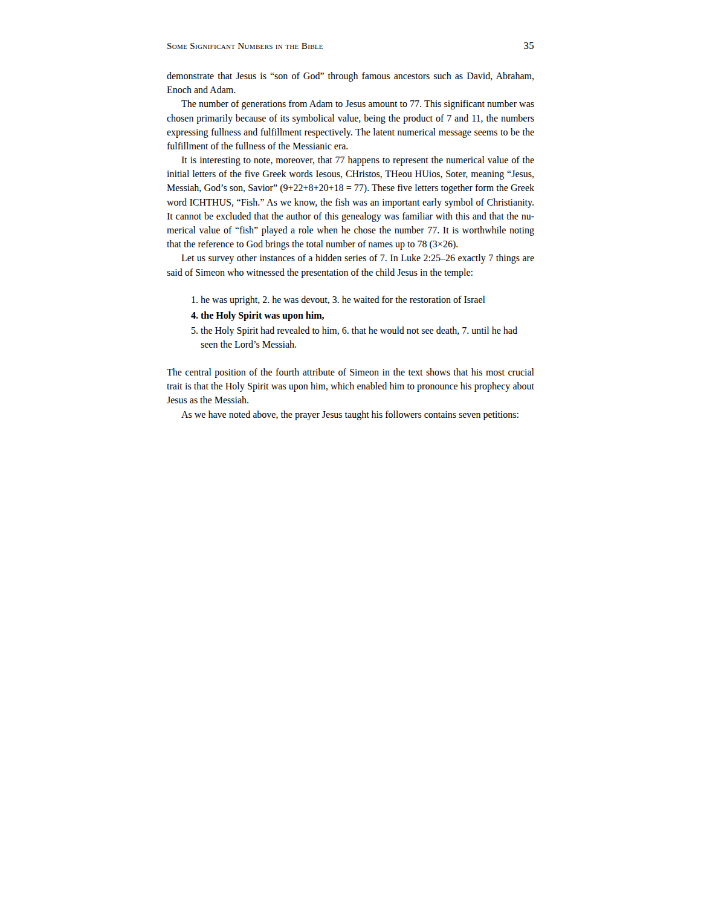Some Significant Numbers in the Bible 35
demonstrate that Jesus is “son of God” through famous ancestors such as David, Abraham, Enoch and Adam.
The number of generations from Adam to Jesus amount to 77. This significant number was chosen primarily because of its symbolical value, being the product of 7 and 11, the numbers expressing fullness and fulfillment respectively. The latent numerical message seems to be the fulfillment of the fullness of the Messianic era.
It is interesting to note, moreover, that 77 happens to represent the numerical value of the initial letters of the five Greek words Iesous, CHristos, THeou HUios, Soter, meaning “Jesus, Messiah, God’s son, Savior” (9+22+8+20+18 = 77). These five letters together form the Greek word ICHTHUS, “Fish.” As we know, the fish was an important early symbol of Christianity. It cannot be excluded that the author of this genealogy was familiar with this and that the numerical value of “fish” played a role when he chose the number 77. It is worthwhile noting that the reference to God brings the total number of names up to 78 (3×26).
Let us survey other instances of a hidden series of 7. In Luke 2:25–26 exactly 7 things are said of Simeon who witnessed the presentation of the child Jesus in the temple:
he was upright, 2. he was devout, 3. he waited for the restoration of Israel
the Holy Spirit was upon him,
the Holy Spirit had revealed to him, 6. that he would not see death, 7. until he had seen the Lord’s Messiah.
The central position of the fourth attribute of Simeon in the text shows that his most crucial trait is that the Holy Spirit was upon him, which enabled him to pronounce his prophecy about Jesus as the Messiah.
As we have noted above, the prayer Jesus taught his followers contains seven petitions: